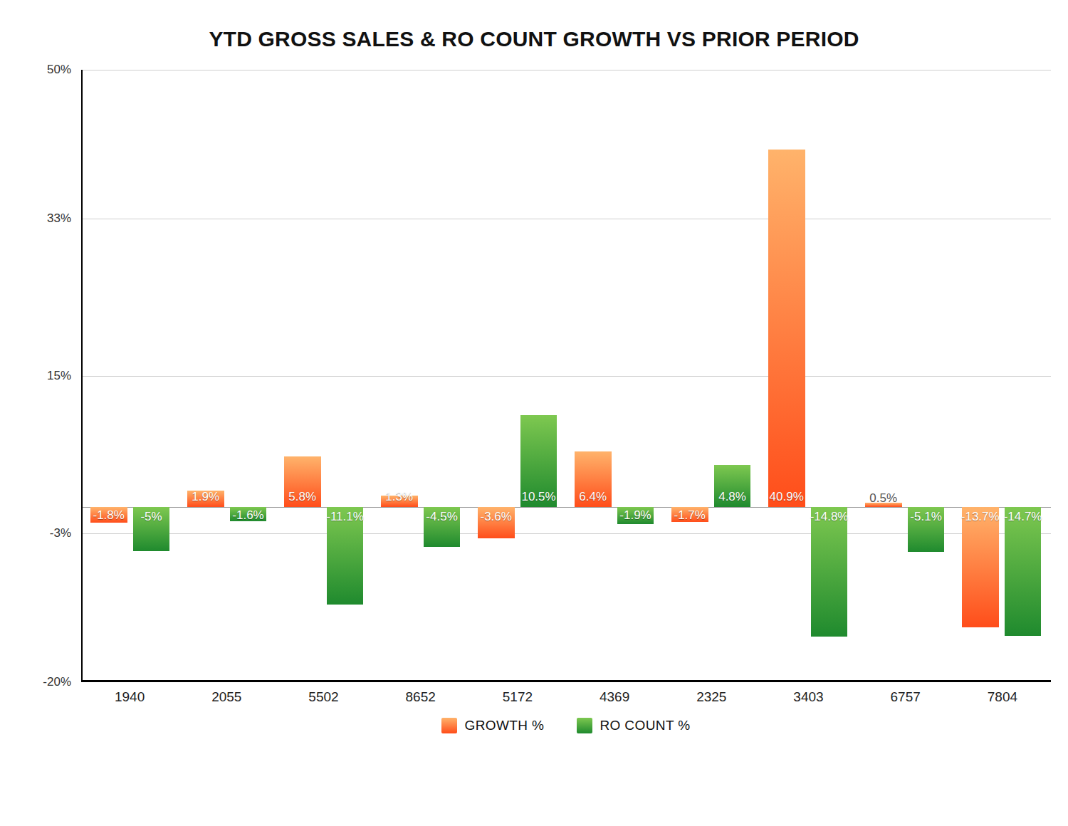YTD Gross Sales & RO Count Growth vs Prior Period
50%
33%
15%
-3%
-20%
-1.8%
-5%
1.9%
-1.6%
5.8%
-11.1%
1.3%
-4.5%
-3.6%
10.5%
6.4%
-1.9%
-1.7%
4.8%
40.9%
-14.8%
0.5%
-5.1%
-13.7%
-14.7%
1940 2055 5502 8652 5172 4369 2325 3403 6757 7804
GROWTH %
RO COUNT %